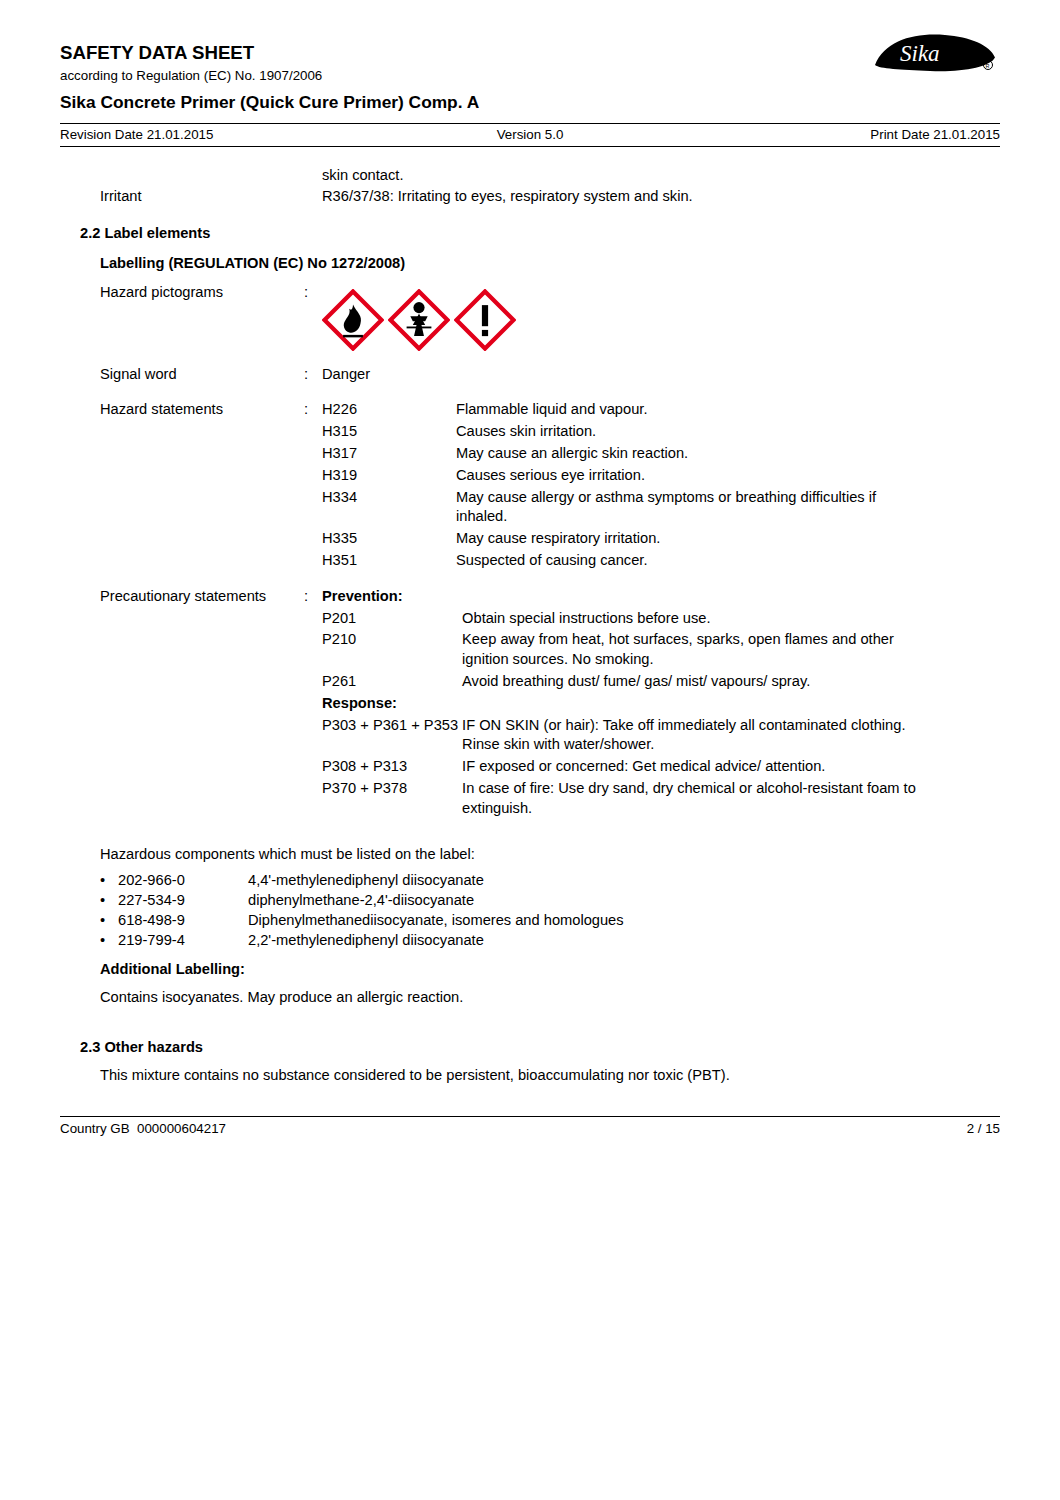Sika R
SAFETY DATA SHEET
according to Regulation (EC) No. 1907/2006
Sika Concrete Primer (Quick Cure Primer) Comp. A
Revision Date 21.01.2015 Version 5.0 Print Date 21.01.2015
| | | skin contact. |
| Irritant | | R36/37/38: Irritating to eyes, respiratory system and skin. |
2.2 Label elements
Labelling (REGULATION (EC) No 1272/2008)
| Hazard pictograms | : | |
| Signal word | : | Danger |
| Hazard statements | : | H226 | Flammable liquid and vapour. |
| | | H315 | Causes skin irritation. |
| | | H317 | May cause an allergic skin reaction. |
| | | H319 | Causes serious eye irritation. |
| | | H334 | May cause allergy or asthma symptoms or breathing difficulties if inhaled. |
| | | H335 | May cause respiratory irritation. |
| | | H351 | Suspected of causing cancer. |
| Precautionary statements | : | Prevention: | |
| | | P201 | Obtain special instructions before use. |
| | | P210 | Keep away from heat, hot surfaces, sparks, open flames and other ignition sources. No smoking. |
| | | P261 | Avoid breathing dust/ fume/ gas/ mist/ vapours/ spray. |
| | | Response: | |
| | | P303 + P361 + P353 | IF ON SKIN (or hair): Take off immediately all contaminated clothing. Rinse skin with water/shower. |
| | | P308 + P313 | IF exposed or concerned: Get medical advice/ attention. |
| | | P370 + P378 | In case of fire: Use dry sand, dry chemical or alcohol-resistant foam to extinguish. |
Hazardous components which must be listed on the label:
•202-966-04,4'-methylenediphenyl diisocyanate
•227-534-9diphenylmethane-2,4'-diisocyanate
•618-498-9 Diphenylmethanediisocyanate, isomeres and homologues
•219-799-42,2'-methylenediphenyl diisocyanate
Additional Labelling:
Contains isocyanates. May produce an allergic reaction.
2.3 Other hazards
This mixture contains no substance considered to be persistent, bioaccumulating nor toxic (PBT).
Country GB 000000604217 2 / 15